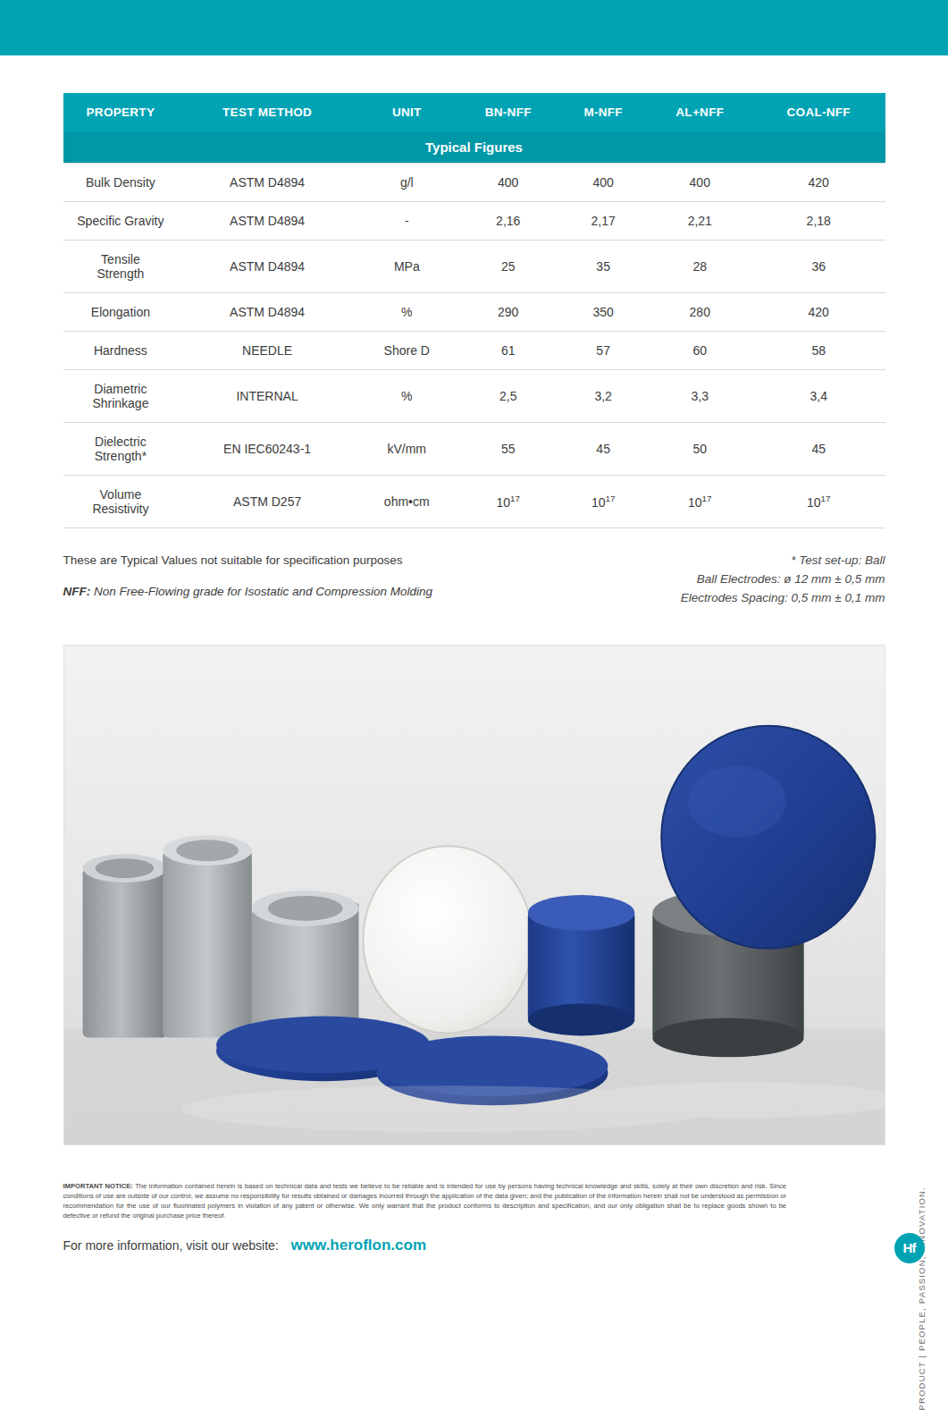| PROPERTY | TEST METHOD | UNIT | BN-NFF | M-NFF | AL+NFF | COAL-NFF |
| --- | --- | --- | --- | --- | --- | --- |
| Typical Figures |
| Bulk Density | ASTM D4894 | g/l | 400 | 400 | 400 | 420 |
| Specific Gravity | ASTM D4894 | - | 2,16 | 2,17 | 2,21 | 2,18 |
| Tensile Strength | ASTM D4894 | MPa | 25 | 35 | 28 | 36 |
| Elongation | ASTM D4894 | % | 290 | 350 | 280 | 420 |
| Hardness | NEEDLE | Shore D | 61 | 57 | 60 | 58 |
| Diametric Shrinkage | INTERNAL | % | 2,5 | 3,2 | 3,3 | 3,4 |
| Dielectric Strength* | EN IEC60243-1 | kV/mm | 55 | 45 | 50 | 45 |
| Volume Resistivity | ASTM D257 | ohm•cm | 10 17 | 10 17 | 10 17 | 10 17 |
These are Typical Values not suitable for specification purposes
NFF: Non Free-Flowing grade for Isostatic and Compression Molding
* Test set-up: Ball
Ball Electrodes: ø 12 mm ± 0,5 mm
Electrodes Spacing: 0,5 mm ± 0,1 mm
IMPORTANT NOTICE: The information contained herein is based on technical data and tests we believe to be reliable and is intended for use by persons having technical knowledge and skills, solely at their own discretion and risk. Since conditions of use are outside of our control, we assume no responsibility for results obtained or damages incurred through the application of the data given; and the publication of the information herein shall not be understood as permission or recommendation for the use of our fluorinated polymers in violation of any patent or otherwise. We only warrant that the product conforms to description and specification, and our only obligation shall be to replace goods shown to be defective or refund the original purchase price thereof.
For more information, visit our website: www.heroflon.com
PRODUCT | PEOPLE, PASSION, INNOVATION.
Hf